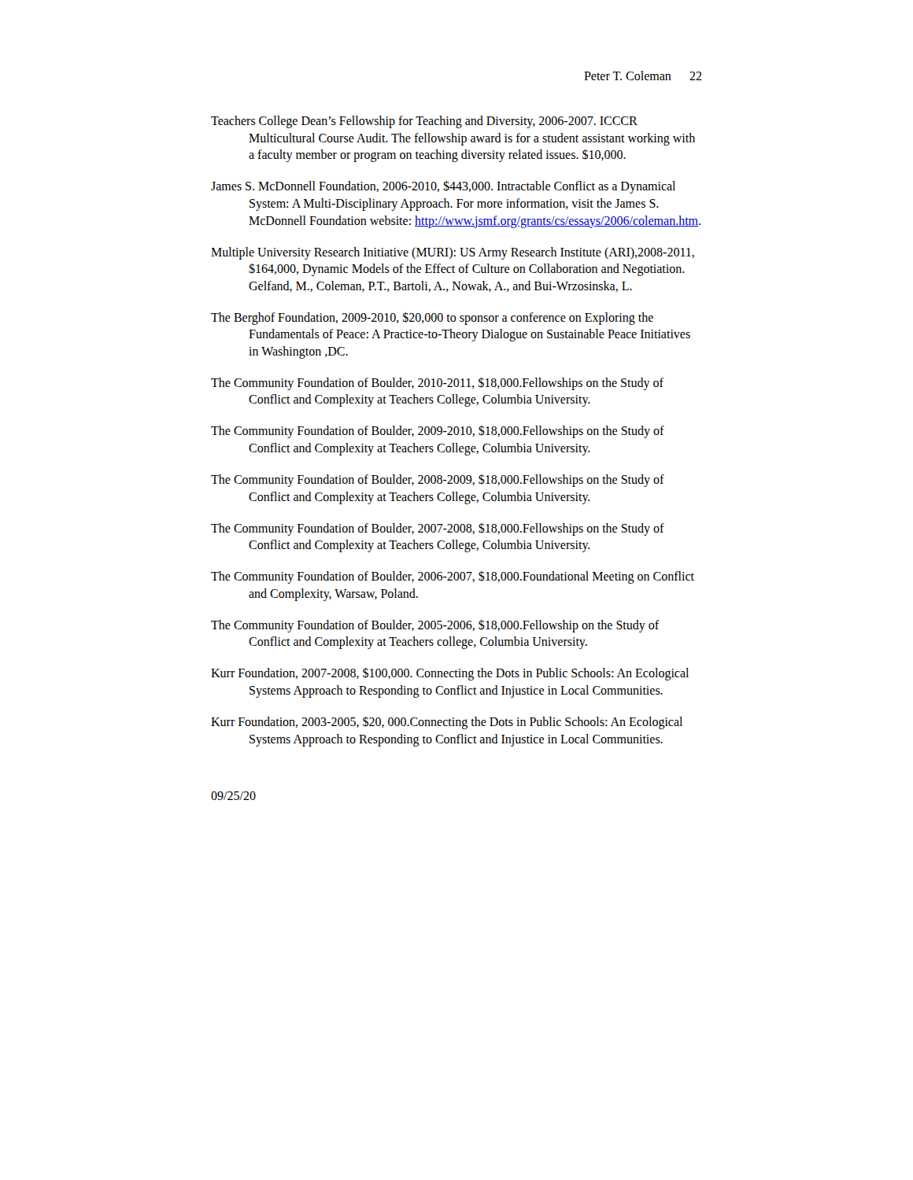Peter T. Coleman 22
Teachers College Dean’s Fellowship for Teaching and Diversity, 2006-2007. ICCCR Multicultural Course Audit. The fellowship award is for a student assistant working with a faculty member or program on teaching diversity related issues. $10,000.
James S. McDonnell Foundation, 2006-2010, $443,000. Intractable Conflict as a Dynamical System: A Multi-Disciplinary Approach. For more information, visit the James S. McDonnell Foundation website: http://www.jsmf.org/grants/cs/essays/2006/coleman.htm.
Multiple University Research Initiative (MURI): US Army Research Institute (ARI),2008-2011, $164,000, Dynamic Models of the Effect of Culture on Collaboration and Negotiation. Gelfand, M., Coleman, P.T., Bartoli, A., Nowak, A., and Bui-Wrzosinska, L.
The Berghof Foundation, 2009-2010, $20,000 to sponsor a conference on Exploring the Fundamentals of Peace: A Practice-to-Theory Dialogue on Sustainable Peace Initiatives in Washington ,DC.
The Community Foundation of Boulder, 2010-2011, $18,000.Fellowships on the Study of Conflict and Complexity at Teachers College, Columbia University.
The Community Foundation of Boulder, 2009-2010, $18,000.Fellowships on the Study of Conflict and Complexity at Teachers College, Columbia University.
The Community Foundation of Boulder, 2008-2009, $18,000.Fellowships on the Study of Conflict and Complexity at Teachers College, Columbia University.
The Community Foundation of Boulder, 2007-2008, $18,000.Fellowships on the Study of Conflict and Complexity at Teachers College, Columbia University.
The Community Foundation of Boulder, 2006-2007, $18,000.Foundational Meeting on Conflict and Complexity, Warsaw, Poland.
The Community Foundation of Boulder, 2005-2006, $18,000.Fellowship on the Study of Conflict and Complexity at Teachers college, Columbia University.
Kurr Foundation, 2007-2008, $100,000. Connecting the Dots in Public Schools: An Ecological Systems Approach to Responding to Conflict and Injustice in Local Communities.
Kurr Foundation, 2003-2005, $20, 000.Connecting the Dots in Public Schools: An Ecological Systems Approach to Responding to Conflict and Injustice in Local Communities.
09/25/20